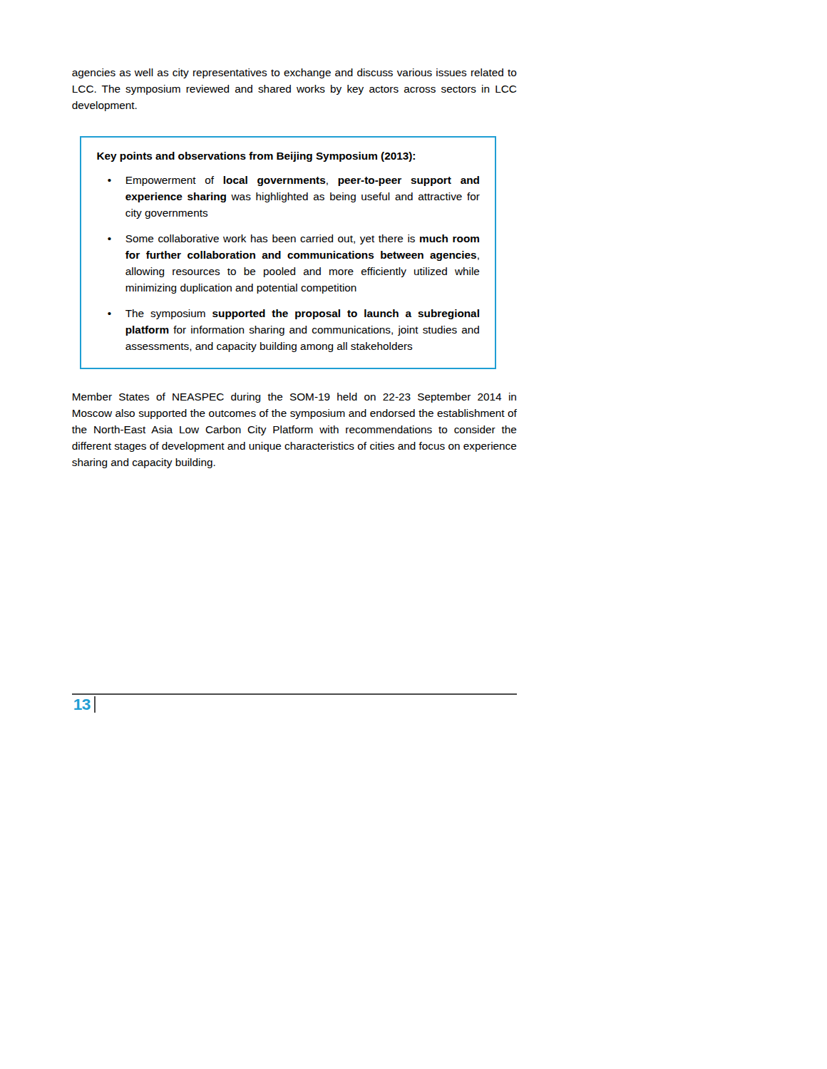agencies as well as city representatives to exchange and discuss various issues related to LCC. The symposium reviewed and shared works by key actors across sectors in LCC development.
Key points and observations from Beijing Symposium (2013):
Empowerment of local governments, peer-to-peer support and experience sharing was highlighted as being useful and attractive for city governments
Some collaborative work has been carried out, yet there is much room for further collaboration and communications between agencies, allowing resources to be pooled and more efficiently utilized while minimizing duplication and potential competition
The symposium supported the proposal to launch a subregional platform for information sharing and communications, joint studies and assessments, and capacity building among all stakeholders
Member States of NEASPEC during the SOM-19 held on 22-23 September 2014 in Moscow also supported the outcomes of the symposium and endorsed the establishment of the North-East Asia Low Carbon City Platform with recommendations to consider the different stages of development and unique characteristics of cities and focus on experience sharing and capacity building.
13